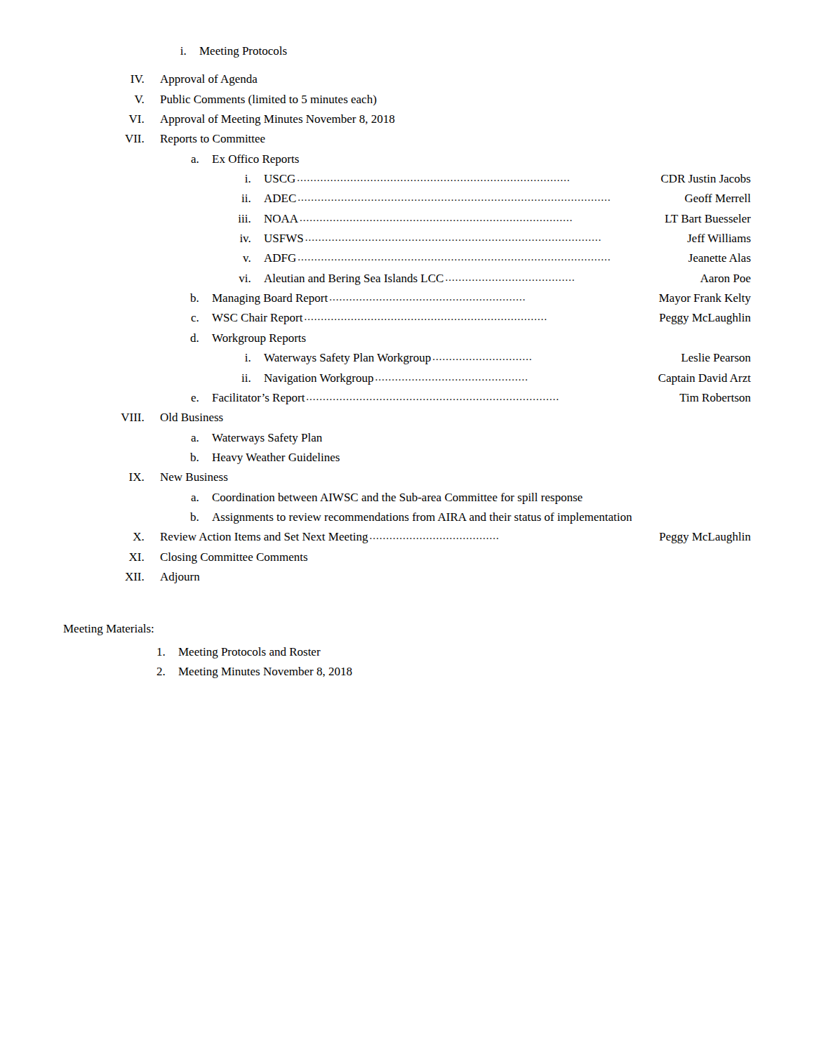Meeting Protocols
Approval of Agenda
Public Comments (limited to 5 minutes each)
Approval of Meeting Minutes November 8, 2018
Reports to Committee
Ex Offico Reports
USCG .................................................................................. CDR Justin Jacobs
ADEC .............................................................................................. Geoff Merrell
NOAA .................................................................................. LT Bart Buesseler
USFWS ......................................................................................... Jeff Williams
ADFG .............................................................................................. Jeanette Alas
Aleutian and Bering Sea Islands LCC ....................................... Aaron Poe
Managing Board Report ........................................................... Mayor Frank Kelty
WSC Chair Report ......................................................................... Peggy McLaughlin
Workgroup Reports
Waterways Safety Plan Workgroup .............................. Leslie Pearson
Navigation Workgroup .............................................. Captain David Arzt
Facilitator’s Report ............................................................................ Tim Robertson
Old Business
Waterways Safety Plan
Heavy Weather Guidelines
New Business
Coordination between AIWSC and the Sub-area Committee for spill response
Assignments to review recommendations from AIRA and their status of implementation
Review Action Items and Set Next Meeting ....................................... Peggy McLaughlin
Closing Committee Comments
Adjourn
Meeting Materials:
Meeting Protocols and Roster
Meeting Minutes November 8, 2018